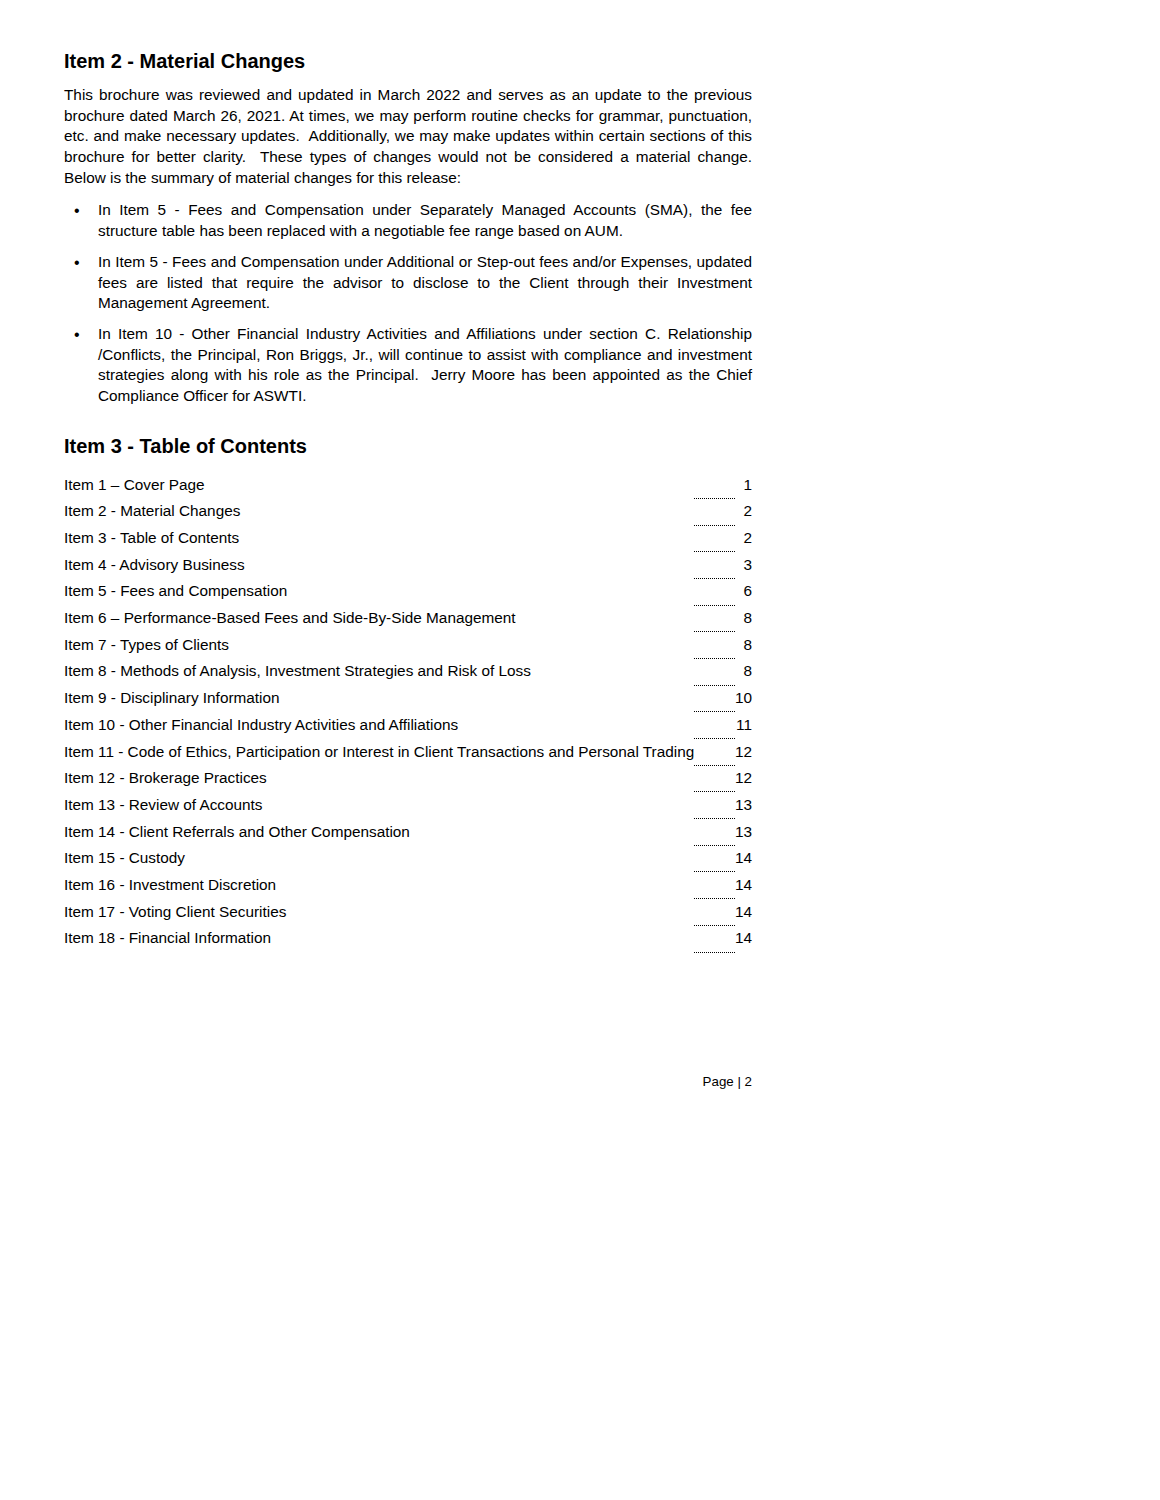Item 2 - Material Changes
This brochure was reviewed and updated in March 2022 and serves as an update to the previous brochure dated March 26, 2021. At times, we may perform routine checks for grammar, punctuation, etc. and make necessary updates. Additionally, we may make updates within certain sections of this brochure for better clarity. These types of changes would not be considered a material change. Below is the summary of material changes for this release:
In Item 5 - Fees and Compensation under Separately Managed Accounts (SMA), the fee structure table has been replaced with a negotiable fee range based on AUM.
In Item 5 - Fees and Compensation under Additional or Step-out fees and/or Expenses, updated fees are listed that require the advisor to disclose to the Client through their Investment Management Agreement.
In Item 10 - Other Financial Industry Activities and Affiliations under section C. Relationship /Conflicts, the Principal, Ron Briggs, Jr., will continue to assist with compliance and investment strategies along with his role as the Principal. Jerry Moore has been appointed as the Chief Compliance Officer for ASWTI.
Item 3 - Table of Contents
| Item 1 – Cover Page | | 1 |
| Item 2 - Material Changes | | 2 |
| Item 3 - Table of Contents | | 2 |
| Item 4 - Advisory Business | | 3 |
| Item 5 - Fees and Compensation | | 6 |
| Item 6 – Performance-Based Fees and Side-By-Side Management | | 8 |
| Item 7 - Types of Clients | | 8 |
| Item 8 - Methods of Analysis, Investment Strategies and Risk of Loss | | 8 |
| Item 9 - Disciplinary Information | | 10 |
| Item 10 - Other Financial Industry Activities and Affiliations | | 11 |
| Item 11 - Code of Ethics, Participation or Interest in Client Transactions and Personal Trading | | 12 |
| Item 12 - Brokerage Practices | | 12 |
| Item 13 - Review of Accounts | | 13 |
| Item 14 - Client Referrals and Other Compensation | | 13 |
| Item 15 - Custody | | 14 |
| Item 16 - Investment Discretion | | 14 |
| Item 17 - Voting Client Securities | | 14 |
| Item 18 - Financial Information | | 14 |
Page | 2